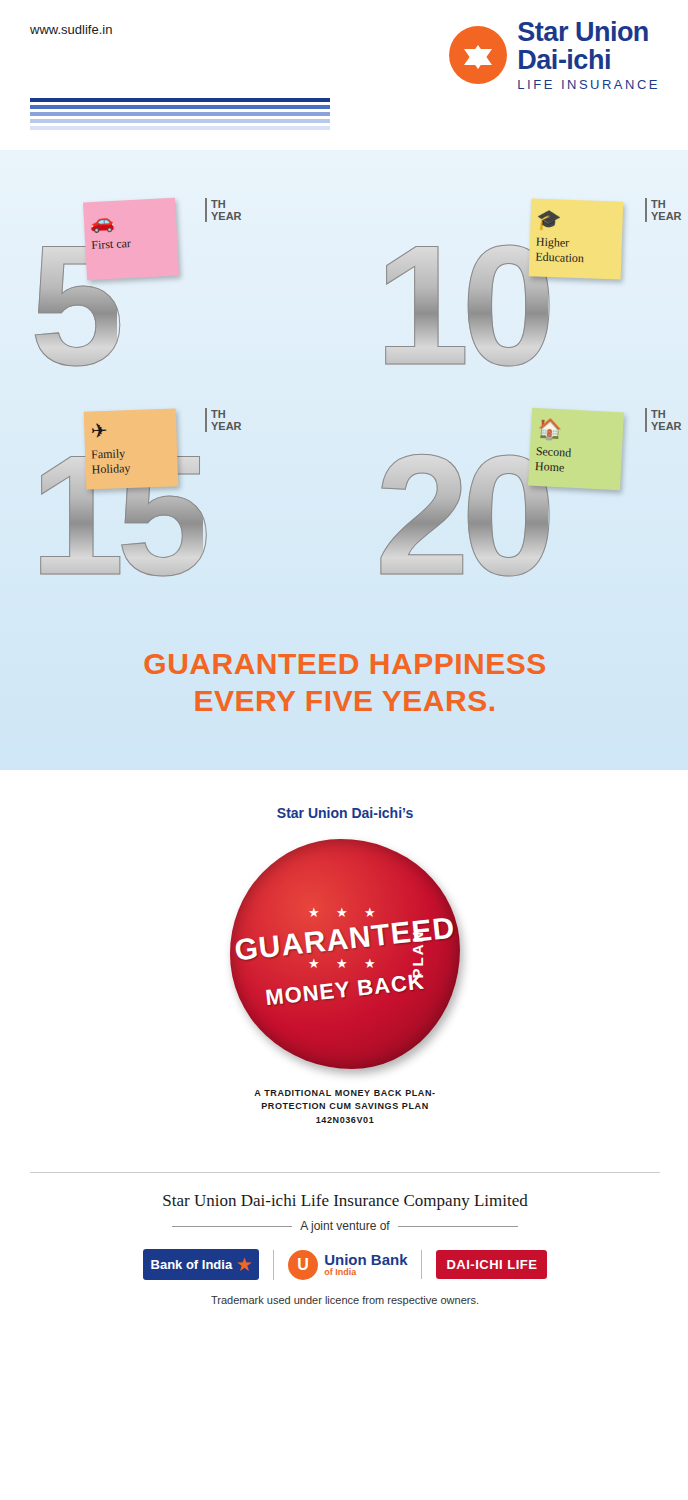www.sudlife.in
Star Union
Dai-ichi
LIFE INSURANCE
🚗 First car
TH
YEAR
5
🎓 Higher
Education
TH
YEAR
10
✈ Family
Holiday
TH
YEAR
15
🏠 Second
Home
TH
YEAR
20
GUARANTEED HAPPINESS
EVERY FIVE YEARS.
Star Union Dai-ichi’s
★ ★ ★
GUARANTEED
★ ★ ★
MONEY BACK
PLAN
A TRADITIONAL MONEY BACK PLAN-
PROTECTION CUM SAVINGS PLAN
142N036V01
Star Union Dai-ichi Life Insurance Company Limited
A joint venture of
Bank of India ★
U
Union Bank
of India
DAI-ICHI LIFE
Trademark used under licence from respective owners.